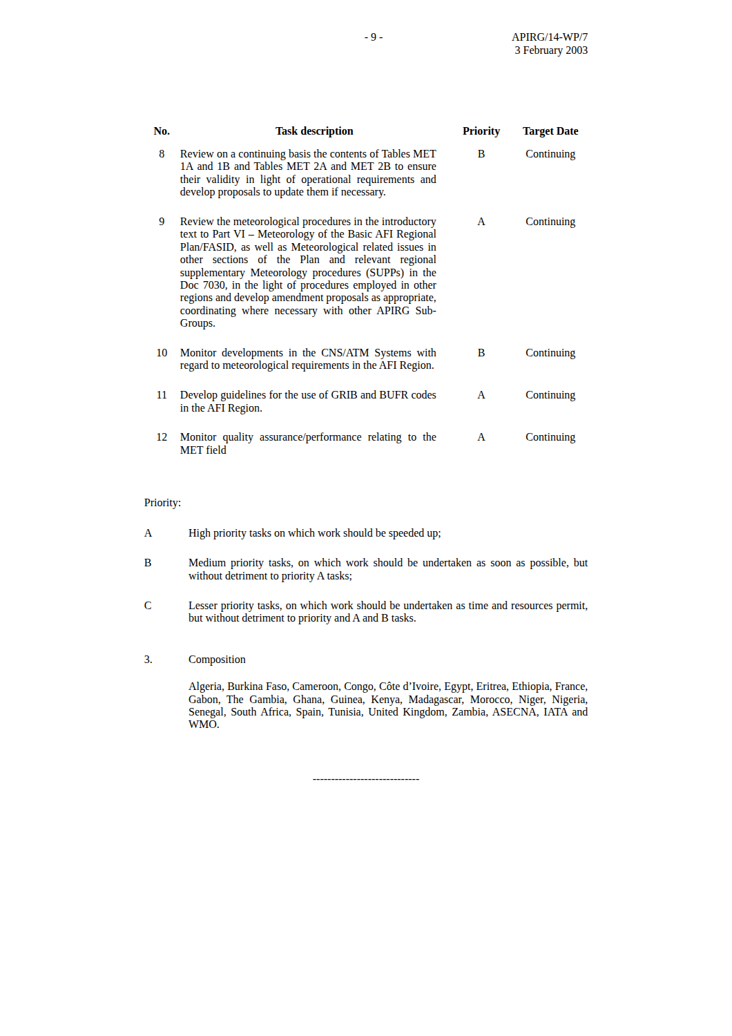- 9 -
APIRG/14-WP/7
3 February 2003
| No. | Task description | Priority | Target Date |
| --- | --- | --- | --- |
| 8 | Review on a continuing basis the contents of Tables MET 1A and 1B and Tables MET 2A and MET 2B to ensure their validity in light of operational requirements and develop proposals to update them if necessary. | B | Continuing |
| 9 | Review the meteorological procedures in the introductory text to Part VI – Meteorology of the Basic AFI Regional Plan/FASID, as well as Meteorological related issues in other sections of the Plan and relevant regional supplementary Meteorology procedures (SUPPs) in the Doc 7030, in the light of procedures employed in other regions and develop amendment proposals as appropriate, coordinating where necessary with other APIRG Sub-Groups. | A | Continuing |
| 10 | Monitor developments in the CNS/ATM Systems with regard to meteorological requirements in the AFI Region. | B | Continuing |
| 11 | Develop guidelines for the use of GRIB and BUFR codes in the AFI Region. | A | Continuing |
| 12 | Monitor quality assurance/performance relating to the MET field | A | Continuing |
Priority:
A
High priority tasks on which work should be speeded up;
B
Medium priority tasks, on which work should be undertaken as soon as possible, but without detriment to priority A tasks;
C
Lesser priority tasks, on which work should be undertaken as time and resources permit, but without detriment to priority and A and B tasks.
3.
Composition
Algeria, Burkina Faso, Cameroon, Congo, Côte d’Ivoire, Egypt, Eritrea, Ethiopia, France, Gabon, The Gambia, Ghana, Guinea, Kenya, Madagascar, Morocco, Niger, Nigeria, Senegal, South Africa, Spain, Tunisia, United Kingdom, Zambia, ASECNA, IATA and WMO.
-----------------------------